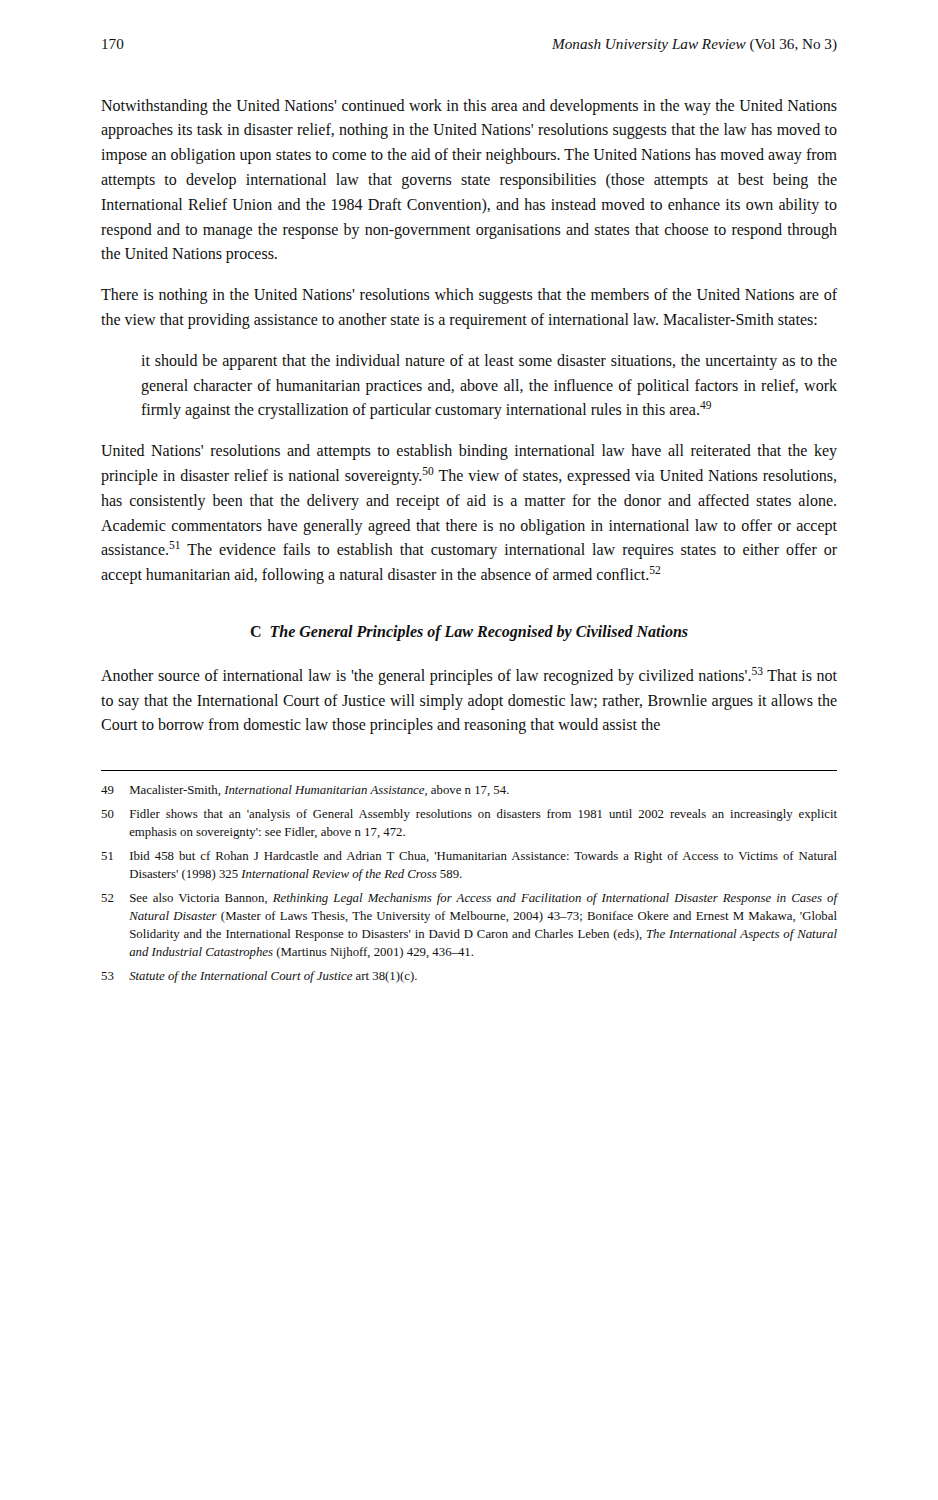170 Monash University Law Review (Vol 36, No 3)
Notwithstanding the United Nations' continued work in this area and developments in the way the United Nations approaches its task in disaster relief, nothing in the United Nations' resolutions suggests that the law has moved to impose an obligation upon states to come to the aid of their neighbours. The United Nations has moved away from attempts to develop international law that governs state responsibilities (those attempts at best being the International Relief Union and the 1984 Draft Convention), and has instead moved to enhance its own ability to respond and to manage the response by non-government organisations and states that choose to respond through the United Nations process.
There is nothing in the United Nations' resolutions which suggests that the members of the United Nations are of the view that providing assistance to another state is a requirement of international law. Macalister-Smith states:
it should be apparent that the individual nature of at least some disaster situations, the uncertainty as to the general character of humanitarian practices and, above all, the influence of political factors in relief, work firmly against the crystallization of particular customary international rules in this area.49
United Nations' resolutions and attempts to establish binding international law have all reiterated that the key principle in disaster relief is national sovereignty.50 The view of states, expressed via United Nations resolutions, has consistently been that the delivery and receipt of aid is a matter for the donor and affected states alone. Academic commentators have generally agreed that there is no obligation in international law to offer or accept assistance.51 The evidence fails to establish that customary international law requires states to either offer or accept humanitarian aid, following a natural disaster in the absence of armed conflict.52
C The General Principles of Law Recognised by Civilised Nations
Another source of international law is 'the general principles of law recognized by civilized nations'.53 That is not to say that the International Court of Justice will simply adopt domestic law; rather, Brownlie argues it allows the Court to borrow from domestic law those principles and reasoning that would assist the
Macalister-Smith, International Humanitarian Assistance, above n 17, 54.
Fidler shows that an 'analysis of General Assembly resolutions on disasters from 1981 until 2002 reveals an increasingly explicit emphasis on sovereignty': see Fidler, above n 17, 472.
Ibid 458 but cf Rohan J Hardcastle and Adrian T Chua, 'Humanitarian Assistance: Towards a Right of Access to Victims of Natural Disasters' (1998) 325 International Review of the Red Cross 589.
See also Victoria Bannon, Rethinking Legal Mechanisms for Access and Facilitation of International Disaster Response in Cases of Natural Disaster (Master of Laws Thesis, The University of Melbourne, 2004) 43–73; Boniface Okere and Ernest M Makawa, 'Global Solidarity and the International Response to Disasters' in David D Caron and Charles Leben (eds), The International Aspects of Natural and Industrial Catastrophes (Martinus Nijhoff, 2001) 429, 436–41.
Statute of the International Court of Justice art 38(1)(c).